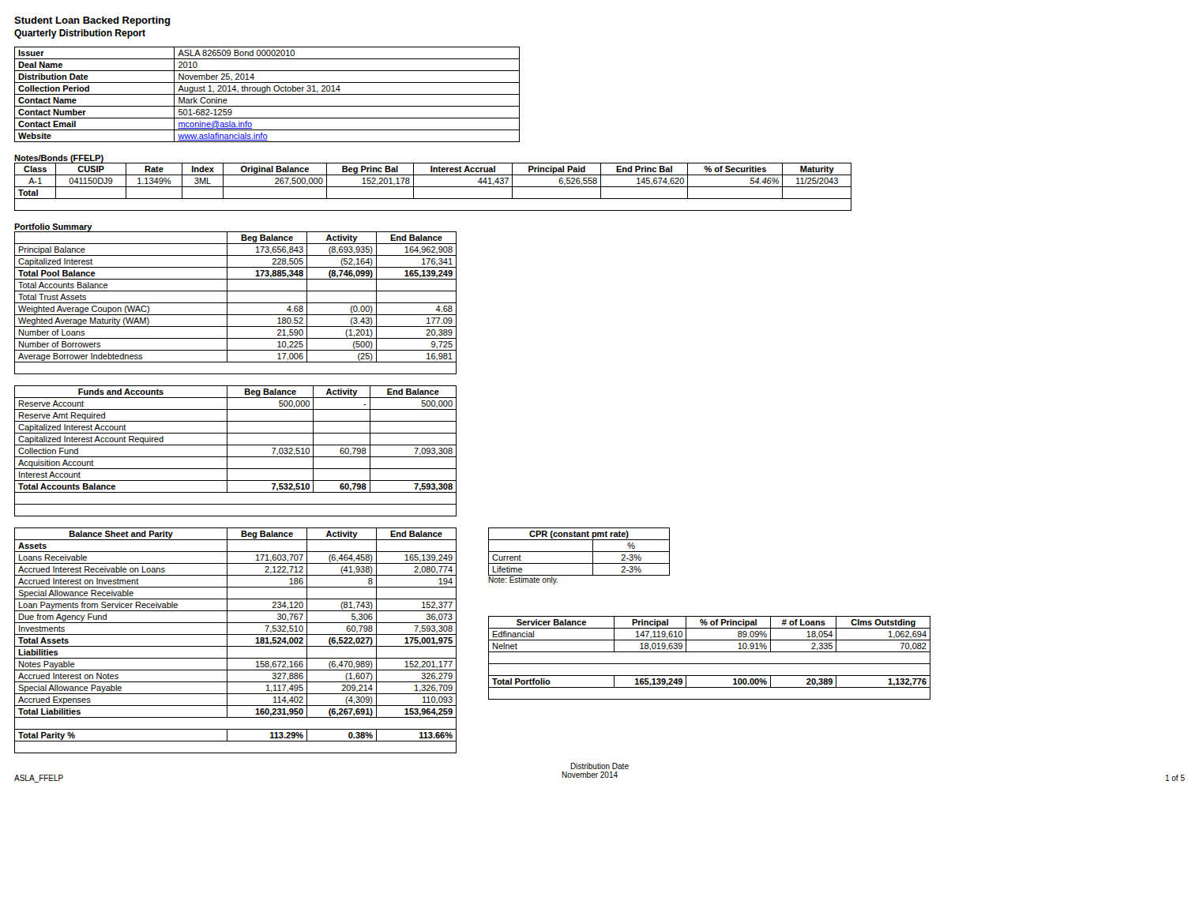Student Loan Backed Reporting
Quarterly Distribution Report
| Issuer | ASLA 826509 Bond 00002010 |
| Deal Name | 2010 |
| Distribution Date | November 25, 2014 |
| Collection Period | August 1, 2014, through October 31, 2014 |
| Contact Name | Mark Conine |
| Contact Number | 501-682-1259 |
| Contact Email | mconine@asla.info |
| Website | www.aslafinancials.info |
Notes/Bonds (FFELP)
| Class | CUSIP | Rate | Index | Original Balance | Beg Princ Bal | Interest Accrual | Principal Paid | End Princ Bal | % of Securities | Maturity |
| --- | --- | --- | --- | --- | --- | --- | --- | --- | --- | --- |
| A-1 | 041150DJ9 | 1.1349% | 3ML | 267,500,000 | 152,201,178 | 441,437 | 6,526,558 | 145,674,620 | 54.46% | 11/25/2043 |
| Total | | | | | | | | | | |
Portfolio Summary
| | Beg Balance | Activity | End Balance |
| --- | --- | --- | --- |
| Principal Balance | 173,656,843 | (8,693,935) | 164,962,908 |
| Capitalized Interest | 228,505 | (52,164) | 176,341 |
| Total Pool Balance | 173,885,348 | (8,746,099) | 165,139,249 |
| Total Accounts Balance | | | |
| Total Trust Assets | | | |
| Weighted Average Coupon (WAC) | 4.68 | (0.00) | 4.68 |
| Weghted Average Maturity (WAM) | 180.52 | (3.43) | 177.09 |
| Number of Loans | 21,590 | (1,201) | 20,389 |
| Number of Borrowers | 10,225 | (500) | 9,725 |
| Average Borrower Indebtedness | 17,006 | (25) | 16,981 |
| Funds and Accounts | Beg Balance | Activity | End Balance |
| --- | --- | --- | --- |
| Reserve Account | 500,000 | - | 500,000 |
| Reserve Amt Required | | | |
| Capitalized Interest Account | | | |
| Capitalized Interest Account Required | | | |
| Collection Fund | 7,032,510 | 60,798 | 7,093,308 |
| Acquisition Account | | | |
| Interest Account | | | |
| Total Accounts Balance | 7,532,510 | 60,798 | 7,593,308 |
| Balance Sheet and Parity | Beg Balance | Activity | End Balance |
| --- | --- | --- | --- |
| Assets | | | |
| Loans Receivable | 171,603,707 | (6,464,458) | 165,139,249 |
| Accrued Interest Receivable on Loans | 2,122,712 | (41,938) | 2,080,774 |
| Accrued Interest on Investment | 186 | 8 | 194 |
| Special Allowance Receivable | | | |
| Loan Payments from Servicer Receivable | 234,120 | (81,743) | 152,377 |
| Due from Agency Fund | 30,767 | 5,306 | 36,073 |
| Investments | 7,532,510 | 60,798 | 7,593,308 |
| Total Assets | 181,524,002 | (6,522,027) | 175,001,975 |
| Liabilities | | | |
| Notes Payable | 158,672,166 | (6,470,989) | 152,201,177 |
| Accrued Interest on Notes | 327,886 | (1,607) | 326,279 |
| Special Allowance Payable | 1,117,495 | 209,214 | 1,326,709 |
| Accrued Expenses | 114,402 | (4,309) | 110,093 |
| Total Liabilities | 160,231,950 | (6,267,691) | 153,964,259 |
| Total Parity % | 113.29% | 0.38% | 113.66% |
| CPR (constant pmt rate) |
| --- |
| | % |
| Current | 2-3% |
| Lifetime | 2-3% |
Note: Estimate only.
| Servicer Balance | Principal | % of Principal | # of Loans | Clms Outstding |
| --- | --- | --- | --- | --- |
| Edfinancial | 147,119,610 | 89.09% | 18,054 | 1,062,694 |
| Nelnet | 18,019,639 | 10.91% | 2,335 | 70,082 |
| Total Portfolio | 165,139,249 | 100.00% | 20,389 | 1,132,776 |
1 of 5
ASLA_FFELP
Distribution Date
November 2014